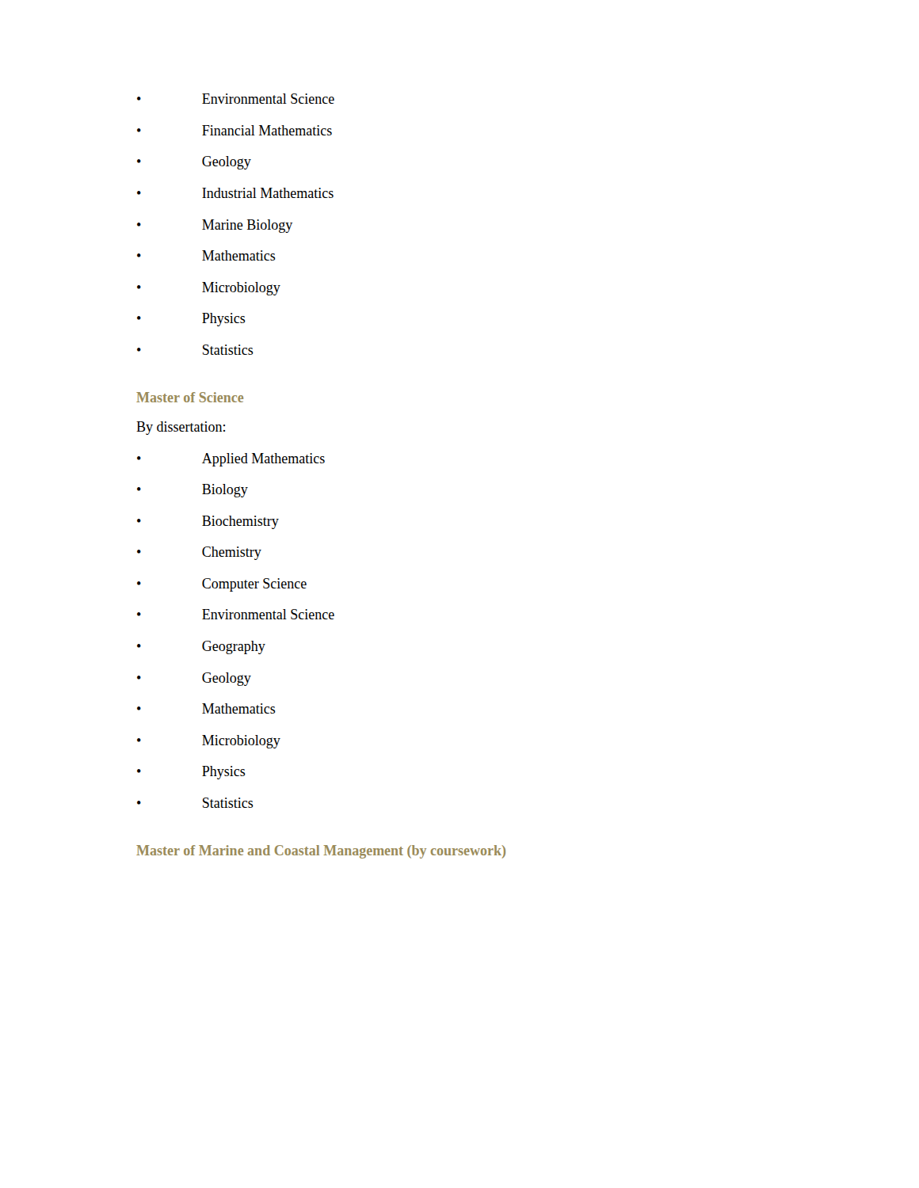Environmental Science
Financial Mathematics
Geology
Industrial Mathematics
Marine Biology
Mathematics
Microbiology
Physics
Statistics
Master of Science
By dissertation:
Applied Mathematics
Biology
Biochemistry
Chemistry
Computer Science
Environmental Science
Geography
Geology
Mathematics
Microbiology
Physics
Statistics
Master of Marine and Coastal Management (by coursework)